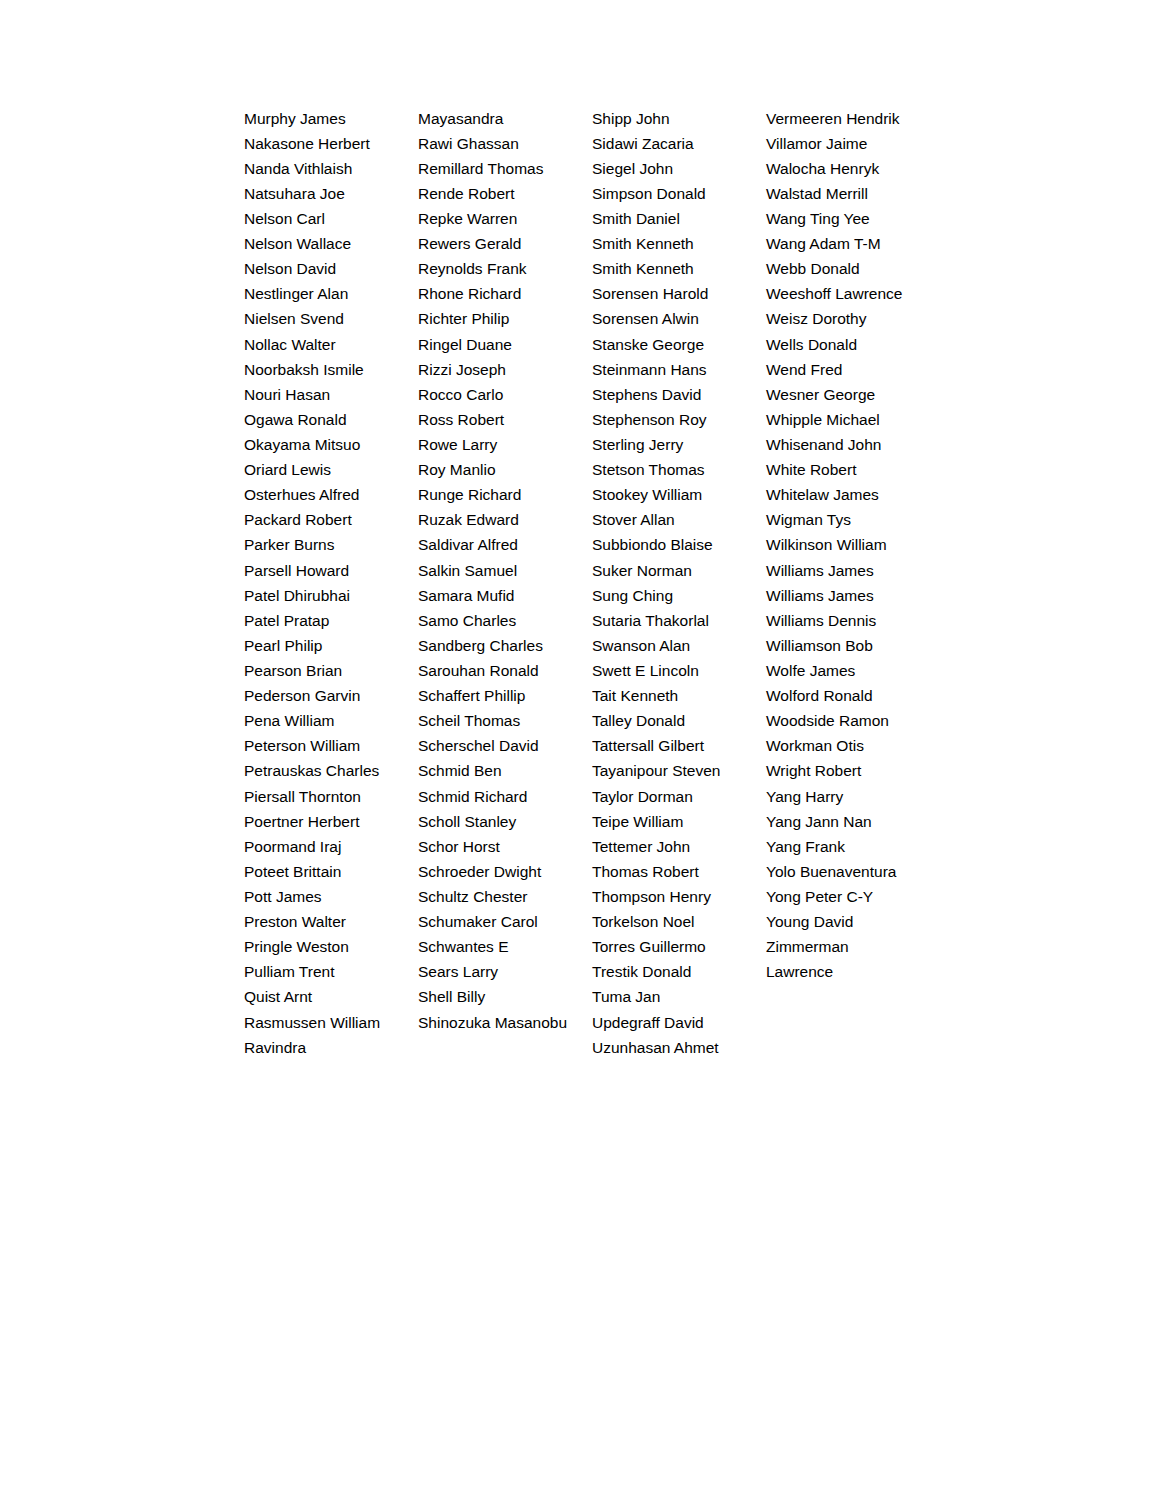Murphy James
Nakasone Herbert
Nanda Vithlaish
Natsuhara Joe
Nelson Carl
Nelson Wallace
Nelson David
Nestlinger Alan
Nielsen Svend
Nollac Walter
Noorbaksh Ismile
Nouri Hasan
Ogawa Ronald
Okayama Mitsuo
Oriard Lewis
Osterhues Alfred
Packard Robert
Parker Burns
Parsell Howard
Patel Dhirubhai
Patel Pratap
Pearl Philip
Pearson Brian
Pederson Garvin
Pena William
Peterson William
Petrauskas Charles
Piersall Thornton
Poertner Herbert
Poormand Iraj
Poteet Brittain
Pott James
Preston Walter
Pringle Weston
Pulliam Trent
Quist Arnt
Rasmussen William
Ravindra
Mayasandra
Rawi Ghassan
Remillard Thomas
Rende Robert
Repke Warren
Rewers Gerald
Reynolds Frank
Rhone Richard
Richter Philip
Ringel Duane
Rizzi Joseph
Rocco Carlo
Ross Robert
Rowe Larry
Roy Manlio
Runge Richard
Ruzak Edward
Saldivar Alfred
Salkin Samuel
Samara Mufid
Samo Charles
Sandberg Charles
Sarouhan Ronald
Schaffert Phillip
Scheil Thomas
Scherschel David
Schmid Ben
Schmid Richard
Scholl Stanley
Schor Horst
Schroeder Dwight
Schultz Chester
Schumaker Carol
Schwantes E
Sears Larry
Shell Billy
Shinozuka Masanobu
Shipp John
Sidawi Zacaria
Siegel John
Simpson Donald
Smith Daniel
Smith Kenneth
Smith Kenneth
Sorensen Harold
Sorensen Alwin
Stanske George
Steinmann Hans
Stephens David
Stephenson Roy
Sterling Jerry
Stetson Thomas
Stookey William
Stover Allan
Subbiondo Blaise
Suker Norman
Sung Ching
Sutaria Thakorlal
Swanson Alan
Swett E Lincoln
Tait Kenneth
Talley Donald
Tattersall Gilbert
Tayanipour Steven
Taylor Dorman
Teipe William
Tettemer John
Thomas Robert
Thompson Henry
Torkelson Noel
Torres Guillermo
Trestik Donald
Tuma Jan
Updegraff David
Uzunhasan Ahmet
Vermeeren Hendrik
Villamor Jaime
Walocha Henryk
Walstad Merrill
Wang Ting Yee
Wang Adam T-M
Webb Donald
Weeshoff Lawrence
Weisz Dorothy
Wells Donald
Wend Fred
Wesner George
Whipple Michael
Whisenand John
White Robert
Whitelaw James
Wigman Tys
Wilkinson William
Williams James
Williams James
Williams Dennis
Williamson Bob
Wolfe James
Wolford Ronald
Woodside Ramon
Workman Otis
Wright Robert
Yang Harry
Yang Jann Nan
Yang Frank
Yolo Buenaventura
Yong Peter C-Y
Young David
Zimmerman Lawrence